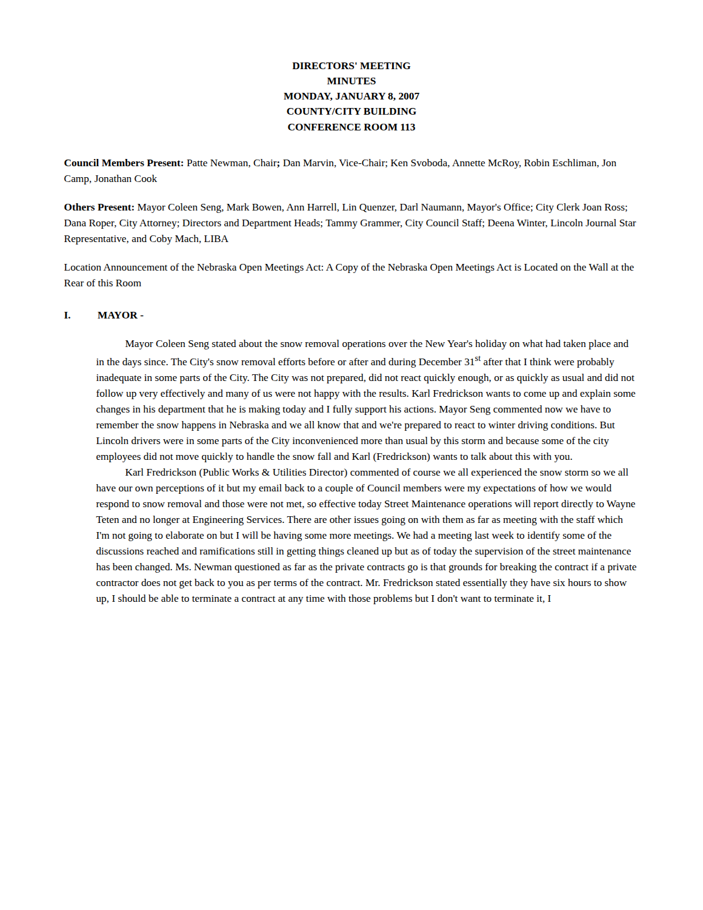DIRECTORS' MEETING
MINUTES
MONDAY, JANUARY 8, 2007
COUNTY/CITY BUILDING
CONFERENCE ROOM 113
Council Members Present: Patte Newman, Chair; Dan Marvin, Vice-Chair; Ken Svoboda, Annette McRoy, Robin Eschliman, Jon Camp, Jonathan Cook
Others Present: Mayor Coleen Seng, Mark Bowen, Ann Harrell, Lin Quenzer, Darl Naumann, Mayor's Office; City Clerk Joan Ross; Dana Roper, City Attorney; Directors and Department Heads; Tammy Grammer, City Council Staff; Deena Winter, Lincoln Journal Star Representative, and Coby Mach, LIBA
Location Announcement of the Nebraska Open Meetings Act: A Copy of the Nebraska Open Meetings Act is Located on the Wall at the Rear of this Room
I. MAYOR -
Mayor Coleen Seng stated about the snow removal operations over the New Year's holiday on what had taken place and in the days since. The City's snow removal efforts before or after and during December 31st after that I think were probably inadequate in some parts of the City. The City was not prepared, did not react quickly enough, or as quickly as usual and did not follow up very effectively and many of us were not happy with the results. Karl Fredrickson wants to come up and explain some changes in his department that he is making today and I fully support his actions. Mayor Seng commented now we have to remember the snow happens in Nebraska and we all know that and we're prepared to react to winter driving conditions. But Lincoln drivers were in some parts of the City inconvenienced more than usual by this storm and because some of the city employees did not move quickly to handle the snow fall and Karl (Fredrickson) wants to talk about this with you.
Karl Fredrickson (Public Works & Utilities Director) commented of course we all experienced the snow storm so we all have our own perceptions of it but my email back to a couple of Council members were my expectations of how we would respond to snow removal and those were not met, so effective today Street Maintenance operations will report directly to Wayne Teten and no longer at Engineering Services. There are other issues going on with them as far as meeting with the staff which I'm not going to elaborate on but I will be having some more meetings. We had a meeting last week to identify some of the discussions reached and ramifications still in getting things cleaned up but as of today the supervision of the street maintenance has been changed. Ms. Newman questioned as far as the private contracts go is that grounds for breaking the contract if a private contractor does not get back to you as per terms of the contract. Mr. Fredrickson stated essentially they have six hours to show up, I should be able to terminate a contract at any time with those problems but I don't want to terminate it, I